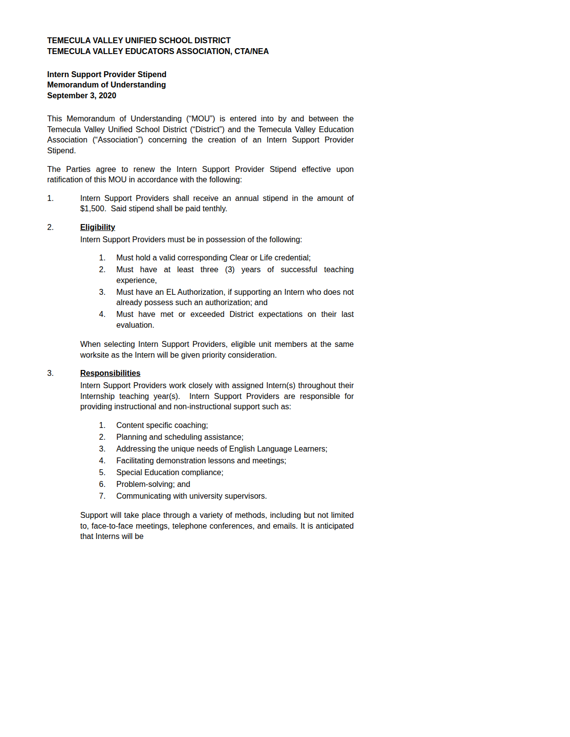TEMECULA VALLEY UNIFIED SCHOOL DISTRICT
TEMECULA VALLEY EDUCATORS ASSOCIATION, CTA/NEA
Intern Support Provider Stipend
Memorandum of Understanding
September 3, 2020
This Memorandum of Understanding (“MOU”) is entered into by and between the Temecula Valley Unified School District (“District”) and the Temecula Valley Education Association (“Association”) concerning the creation of an Intern Support Provider Stipend.
The Parties agree to renew the Intern Support Provider Stipend effective upon ratification of this MOU in accordance with the following:
1.
Intern Support Providers shall receive an annual stipend in the amount of $1,500. Said stipend shall be paid tenthly.
2.
Eligibility
Intern Support Providers must be in possession of the following:
Must hold a valid corresponding Clear or Life credential;
Must have at least three (3) years of successful teaching experience,
Must have an EL Authorization, if supporting an Intern who does not already possess such an authorization; and
Must have met or exceeded District expectations on their last evaluation.
When selecting Intern Support Providers, eligible unit members at the same worksite as the Intern will be given priority consideration.
3.
Responsibilities
Intern Support Providers work closely with assigned Intern(s) throughout their Internship teaching year(s). Intern Support Providers are responsible for providing instructional and non-instructional support such as:
Content specific coaching;
Planning and scheduling assistance;
Addressing the unique needs of English Language Learners;
Facilitating demonstration lessons and meetings;
Special Education compliance;
Problem-solving; and
Communicating with university supervisors.
Support will take place through a variety of methods, including but not limited to, face-to-face meetings, telephone conferences, and emails. It is anticipated that Interns will be